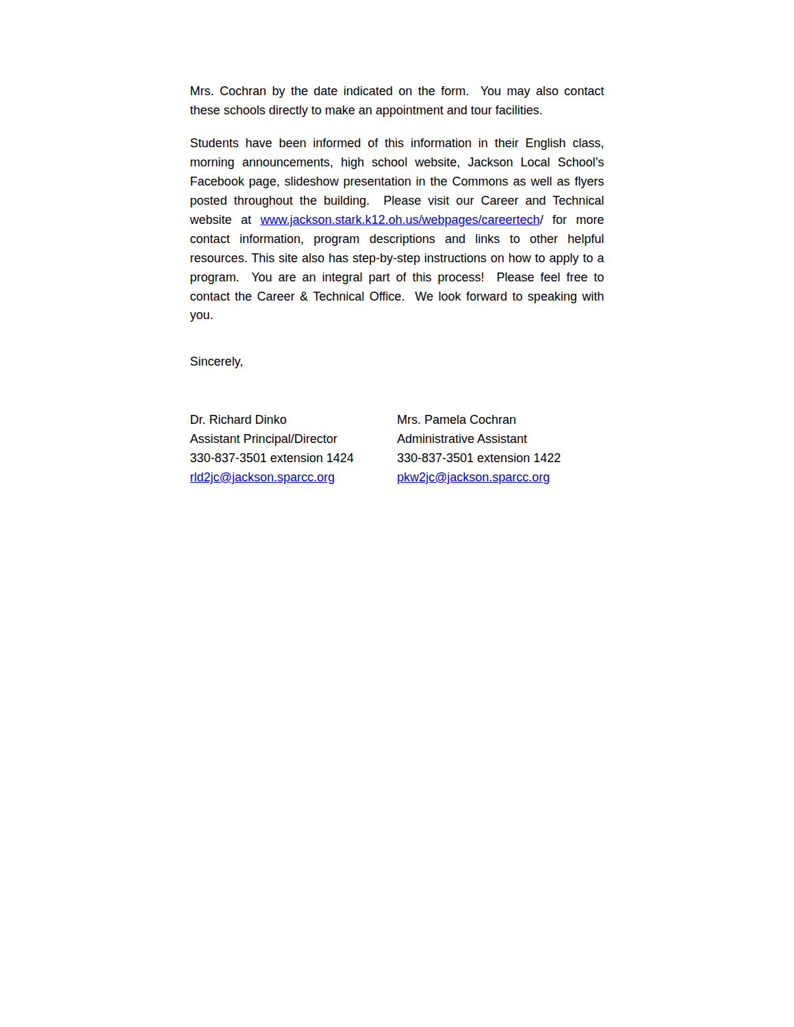Mrs. Cochran by the date indicated on the form. You may also contact these schools directly to make an appointment and tour facilities.
Students have been informed of this information in their English class, morning announcements, high school website, Jackson Local School’s Facebook page, slideshow presentation in the Commons as well as flyers posted throughout the building. Please visit our Career and Technical website at www.jackson.stark.k12.oh.us/webpages/careertech/ for more contact information, program descriptions and links to other helpful resources. This site also has step-by-step instructions on how to apply to a program. You are an integral part of this process! Please feel free to contact the Career & Technical Office. We look forward to speaking with you.
Sincerely,
| Dr. Richard Dinko | Mrs. Pamela Cochran |
| Assistant Principal/Director | Administrative Assistant |
| 330-837-3501 extension 1424 | 330-837-3501 extension 1422 |
| rld2jc@jackson.sparcc.org | pkw2jc@jackson.sparcc.org |